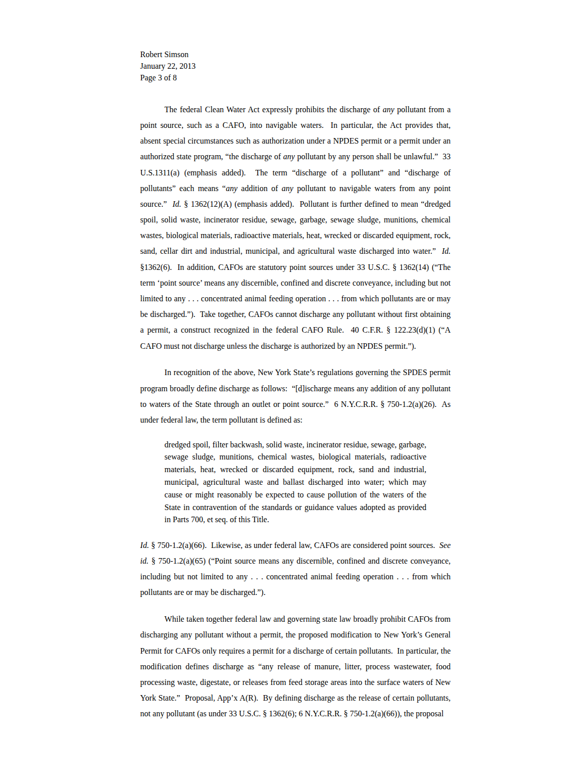Robert Simson
January 22, 2013
Page 3 of 8
The federal Clean Water Act expressly prohibits the discharge of any pollutant from a point source, such as a CAFO, into navigable waters. In particular, the Act provides that, absent special circumstances such as authorization under a NPDES permit or a permit under an authorized state program, “the discharge of any pollutant by any person shall be unlawful.” 33 U.S.1311(a) (emphasis added). The term “discharge of a pollutant” and “discharge of pollutants” each means “any addition of any pollutant to navigable waters from any point source.” Id. § 1362(12)(A) (emphasis added). Pollutant is further defined to mean “dredged spoil, solid waste, incinerator residue, sewage, garbage, sewage sludge, munitions, chemical wastes, biological materials, radioactive materials, heat, wrecked or discarded equipment, rock, sand, cellar dirt and industrial, municipal, and agricultural waste discharged into water.” Id. §1362(6). In addition, CAFOs are statutory point sources under 33 U.S.C. § 1362(14) (“The term ‘point source’ means any discernible, confined and discrete conveyance, including but not limited to any . . . concentrated animal feeding operation . . . from which pollutants are or may be discharged.”). Take together, CAFOs cannot discharge any pollutant without first obtaining a permit, a construct recognized in the federal CAFO Rule. 40 C.F.R. § 122.23(d)(1) (“A CAFO must not discharge unless the discharge is authorized by an NPDES permit.”).
In recognition of the above, New York State’s regulations governing the SPDES permit program broadly define discharge as follows: “[d]ischarge means any addition of any pollutant to waters of the State through an outlet or point source.” 6 N.Y.C.R.R. § 750-1.2(a)(26). As under federal law, the term pollutant is defined as:
dredged spoil, filter backwash, solid waste, incinerator residue, sewage, garbage, sewage sludge, munitions, chemical wastes, biological materials, radioactive materials, heat, wrecked or discarded equipment, rock, sand and industrial, municipal, agricultural waste and ballast discharged into water; which may cause or might reasonably be expected to cause pollution of the waters of the State in contravention of the standards or guidance values adopted as provided in Parts 700, et seq. of this Title.
Id. § 750-1.2(a)(66). Likewise, as under federal law, CAFOs are considered point sources. See id. § 750-1.2(a)(65) (“Point source means any discernible, confined and discrete conveyance, including but not limited to any . . . concentrated animal feeding operation . . . from which pollutants are or may be discharged.”).
While taken together federal law and governing state law broadly prohibit CAFOs from discharging any pollutant without a permit, the proposed modification to New York’s General Permit for CAFOs only requires a permit for a discharge of certain pollutants. In particular, the modification defines discharge as “any release of manure, litter, process wastewater, food processing waste, digestate, or releases from feed storage areas into the surface waters of New York State.” Proposal, App’x A(R). By defining discharge as the release of certain pollutants, not any pollutant (as under 33 U.S.C. § 1362(6); 6 N.Y.C.R.R. § 750-1.2(a)(66)), the proposal